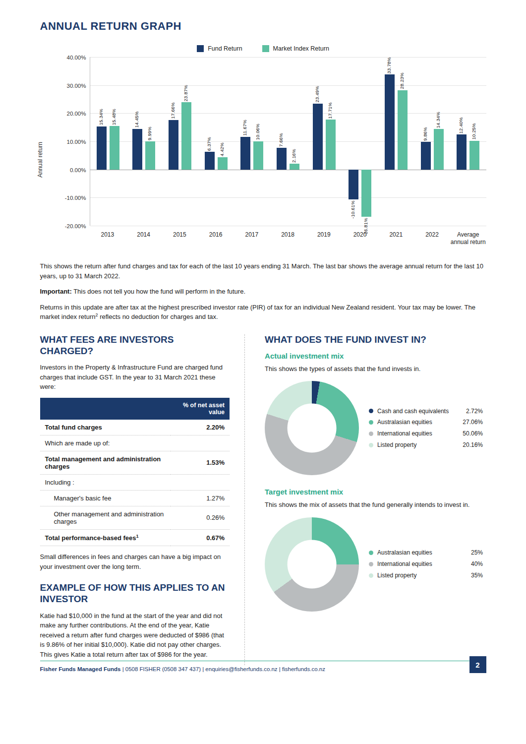ANNUAL RETURN GRAPH
Fund Return
Market Index Return
Annual return
40.00%
30.00%
20.00%
10.00%
0.00%
-10.00%
-20.00%
15.34%
15.48%
14.45%
9.99%
17.66%
23.87%
6.37%
4.42%
11.67%
10.06%
7.66%
2.16%
23.49%
17.71%
-10.61%
-16.81%
33.78%
28.23%
9.86%
14.34%
12.40%
10.25%
2013
2014
2015
2016
2017
2018
2019
2020
2021
2022
Average
annual return
This shows the return after fund charges and tax for each of the last 10 years ending 31 March. The last bar shows the average annual return for the last 10 years, up to 31 March 2022.
Important: This does not tell you how the fund will perform in the future.
Returns in this update are after tax at the highest prescribed investor rate (PIR) of tax for an individual New Zealand resident. Your tax may be lower. The market index return2 reflects no deduction for charges and tax.
WHAT FEES ARE INVESTORS CHARGED?
Investors in the Property & Infrastructure Fund are charged fund charges that include GST. In the year to 31 March 2021 these were:
| | % of net asset value |
| --- | --- |
| Total fund charges | 2.20% |
| Which are made up of: |
| Total management and administration charges | 1.53% |
| Including : |
| Manager's basic fee | 1.27% |
| Other management and administration charges | 0.26% |
| Total performance-based fees 1 | 0.67% |
Small differences in fees and charges can have a big impact on your investment over the long term.
EXAMPLE OF HOW THIS APPLIES TO AN INVESTOR
Katie had $10,000 in the fund at the start of the year and did not make any further contributions. At the end of the year, Katie received a return after fund charges were deducted of $986 (that is 9.86% of her initial $10,000). Katie did not pay other charges. This gives Katie a total return after tax of $986 for the year.
WHAT DOES THE FUND INVEST IN?
Actual investment mix
This shows the types of assets that the fund invests in.
Cash and cash equivalents 2.72%
Australasian equities 27.06%
International equities 50.06%
Listed property 20.16%
Target investment mix
This shows the mix of assets that the fund generally intends to invest in.
Australasian equities 25%
International equities 40%
Listed property 35%
Fisher Funds Managed Funds | 0508 FISHER (0508 347 437) | enquiries@fisherfunds.co.nz | fisherfunds.co.nz
2